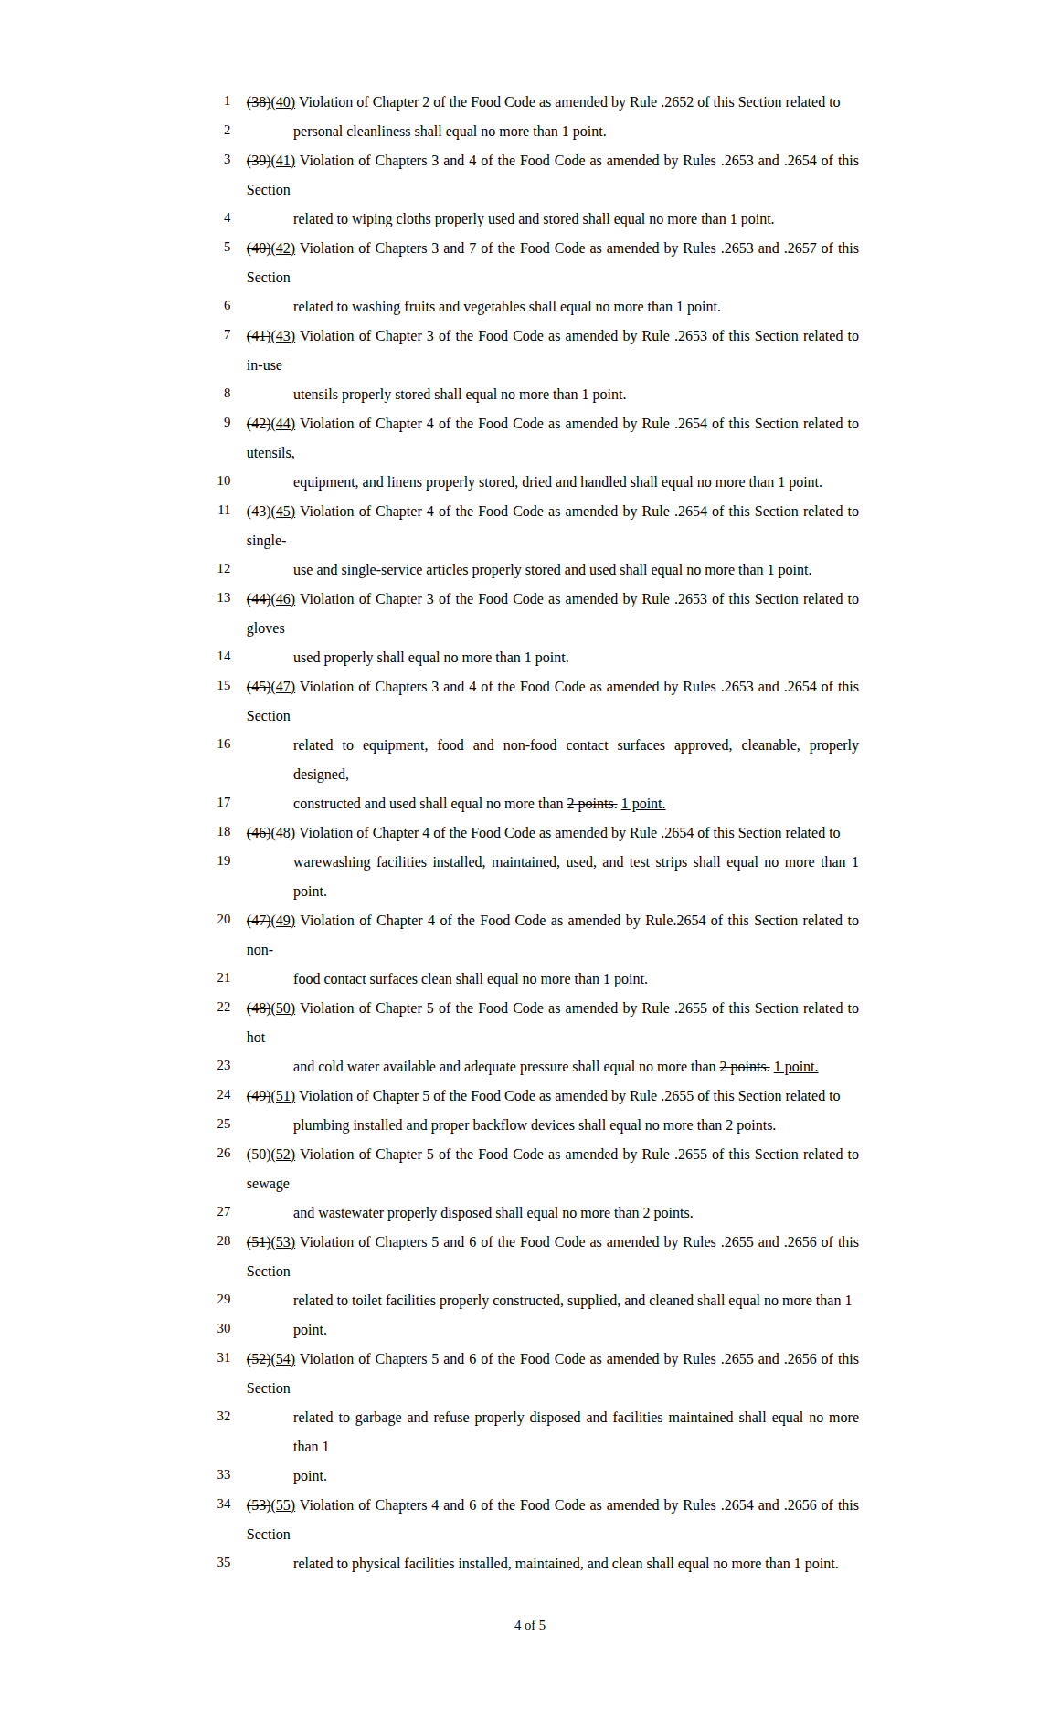1 (38)(40) Violation of Chapter 2 of the Food Code as amended by Rule .2652 of this Section related to
2 personal cleanliness shall equal no more than 1 point.
3 (39)(41) Violation of Chapters 3 and 4 of the Food Code as amended by Rules .2653 and .2654 of this Section
4 related to wiping cloths properly used and stored shall equal no more than 1 point.
5 (40)(42) Violation of Chapters 3 and 7 of the Food Code as amended by Rules .2653 and .2657 of this Section
6 related to washing fruits and vegetables shall equal no more than 1 point.
7 (41)(43) Violation of Chapter 3 of the Food Code as amended by Rule .2653 of this Section related to in-use
8 utensils properly stored shall equal no more than 1 point.
9 (42)(44) Violation of Chapter 4 of the Food Code as amended by Rule .2654 of this Section related to utensils,
10 equipment, and linens properly stored, dried and handled shall equal no more than 1 point.
11 (43)(45) Violation of Chapter 4 of the Food Code as amended by Rule .2654 of this Section related to single-
12 use and single-service articles properly stored and used shall equal no more than 1 point.
13 (44)(46) Violation of Chapter 3 of the Food Code as amended by Rule .2653 of this Section related to gloves
14 used properly shall equal no more than 1 point.
15 (45)(47) Violation of Chapters 3 and 4 of the Food Code as amended by Rules .2653 and .2654 of this Section
16 related to equipment, food and non-food contact surfaces approved, cleanable, properly designed,
17 constructed and used shall equal no more than 2 points. 1 point.
18 (46)(48) Violation of Chapter 4 of the Food Code as amended by Rule .2654 of this Section related to
19 warewashing facilities installed, maintained, used, and test strips shall equal no more than 1 point.
20 (47)(49) Violation of Chapter 4 of the Food Code as amended by Rule.2654 of this Section related to non-
21 food contact surfaces clean shall equal no more than 1 point.
22 (48)(50) Violation of Chapter 5 of the Food Code as amended by Rule .2655 of this Section related to hot
23 and cold water available and adequate pressure shall equal no more than 2 points. 1 point.
24 (49)(51) Violation of Chapter 5 of the Food Code as amended by Rule .2655 of this Section related to
25 plumbing installed and proper backflow devices shall equal no more than 2 points.
26 (50)(52) Violation of Chapter 5 of the Food Code as amended by Rule .2655 of this Section related to sewage
27 and wastewater properly disposed shall equal no more than 2 points.
28 (51)(53) Violation of Chapters 5 and 6 of the Food Code as amended by Rules .2655 and .2656 of this Section
29 related to toilet facilities properly constructed, supplied, and cleaned shall equal no more than 1
30 point.
31 (52)(54) Violation of Chapters 5 and 6 of the Food Code as amended by Rules .2655 and .2656 of this Section
32 related to garbage and refuse properly disposed and facilities maintained shall equal no more than 1
33 point.
34 (53)(55) Violation of Chapters 4 and 6 of the Food Code as amended by Rules .2654 and .2656 of this Section
35 related to physical facilities installed, maintained, and clean shall equal no more than 1 point.
4 of 5